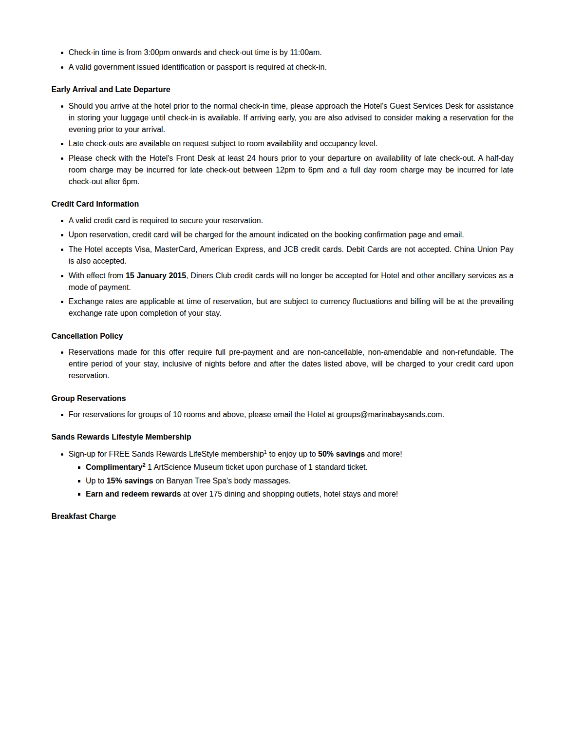Check-in time is from 3:00pm onwards and check-out time is by 11:00am.
A valid government issued identification or passport is required at check-in.
Early Arrival and Late Departure
Should you arrive at the hotel prior to the normal check-in time, please approach the Hotel's Guest Services Desk for assistance in storing your luggage until check-in is available. If arriving early, you are also advised to consider making a reservation for the evening prior to your arrival.
Late check-outs are available on request subject to room availability and occupancy level.
Please check with the Hotel's Front Desk at least 24 hours prior to your departure on availability of late check-out. A half-day room charge may be incurred for late check-out between 12pm to 6pm and a full day room charge may be incurred for late check-out after 6pm.
Credit Card Information
A valid credit card is required to secure your reservation.
Upon reservation, credit card will be charged for the amount indicated on the booking confirmation page and email.
The Hotel accepts Visa, MasterCard, American Express, and JCB credit cards. Debit Cards are not accepted. China Union Pay is also accepted.
With effect from 15 January 2015, Diners Club credit cards will no longer be accepted for Hotel and other ancillary services as a mode of payment.
Exchange rates are applicable at time of reservation, but are subject to currency fluctuations and billing will be at the prevailing exchange rate upon completion of your stay.
Cancellation Policy
Reservations made for this offer require full pre-payment and are non-cancellable, non-amendable and non-refundable. The entire period of your stay, inclusive of nights before and after the dates listed above, will be charged to your credit card upon reservation.
Group Reservations
For reservations for groups of 10 rooms and above, please email the Hotel at groups@marinabaysands.com.
Sands Rewards Lifestyle Membership
Sign-up for FREE Sands Rewards LifeStyle membership1 to enjoy up to 50% savings and more!
Complimentary2 1 ArtScience Museum ticket upon purchase of 1 standard ticket.
Up to 15% savings on Banyan Tree Spa's body massages.
Earn and redeem rewards at over 175 dining and shopping outlets, hotel stays and more!
Breakfast Charge